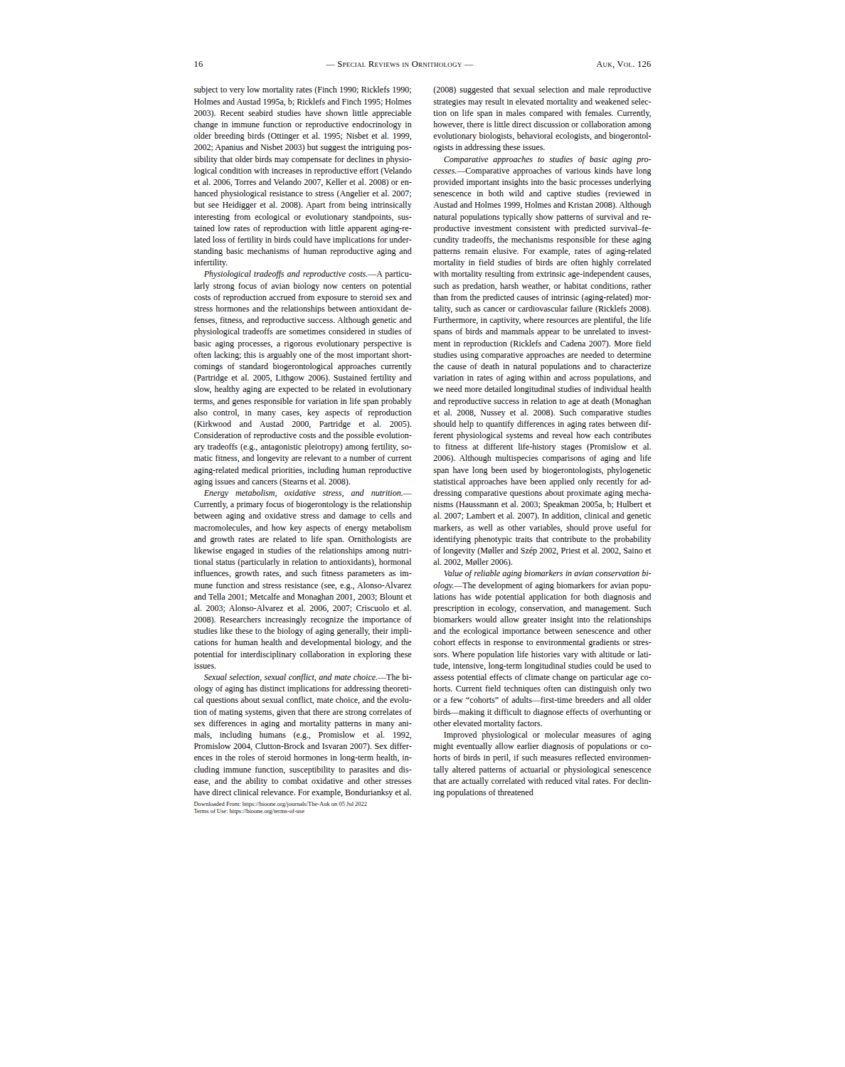16 — Special Reviews in Ornithology — Auk, Vol. 126
subject to very low mortality rates (Finch 1990; Ricklefs 1990; Holmes and Austad 1995a, b; Ricklefs and Finch 1995; Holmes 2003). Recent seabird studies have shown little appreciable change in immune function or reproductive endocrinology in older breeding birds (Ottinger et al. 1995; Nisbet et al. 1999, 2002; Apanius and Nisbet 2003) but suggest the intriguing possibility that older birds may compensate for declines in physiological condition with increases in reproductive effort (Velando et al. 2006, Torres and Velando 2007, Keller et al. 2008) or enhanced physiological resistance to stress (Angelier et al. 2007; but see Heidigger et al. 2008). Apart from being intrinsically interesting from ecological or evolutionary standpoints, sustained low rates of reproduction with little apparent aging-related loss of fertility in birds could have implications for understanding basic mechanisms of human reproductive aging and infertility.
Physiological tradeoffs and reproductive costs.—A particularly strong focus of avian biology now centers on potential costs of reproduction accrued from exposure to steroid sex and stress hormones and the relationships between antioxidant defenses, fitness, and reproductive success. Although genetic and physiological tradeoffs are sometimes considered in studies of basic aging processes, a rigorous evolutionary perspective is often lacking; this is arguably one of the most important shortcomings of standard biogerontological approaches currently (Partridge et al. 2005, Lithgow 2006). Sustained fertility and slow, healthy aging are expected to be related in evolutionary terms, and genes responsible for variation in life span probably also control, in many cases, key aspects of reproduction (Kirkwood and Austad 2000, Partridge et al. 2005). Consideration of reproductive costs and the possible evolutionary tradeoffs (e.g., antagonistic pleiotropy) among fertility, somatic fitness, and longevity are relevant to a number of current aging-related medical priorities, including human reproductive aging issues and cancers (Stearns et al. 2008).
Energy metabolism, oxidative stress, and nutrition.—Currently, a primary focus of biogerontology is the relationship between aging and oxidative stress and damage to cells and macromolecules, and how key aspects of energy metabolism and growth rates are related to life span. Ornithologists are likewise engaged in studies of the relationships among nutritional status (particularly in relation to antioxidants), hormonal influences, growth rates, and such fitness parameters as immune function and stress resistance (see, e.g., Alonso-Alvarez and Tella 2001; Metcalfe and Monaghan 2001, 2003; Blount et al. 2003; Alonso-Alvarez et al. 2006, 2007; Criscuolo et al. 2008). Researchers increasingly recognize the importance of studies like these to the biology of aging generally, their implications for human health and developmental biology, and the potential for interdisciplinary collaboration in exploring these issues.
Sexual selection, sexual conflict, and mate choice.—The biology of aging has distinct implications for addressing theoretical questions about sexual conflict, mate choice, and the evolution of mating systems, given that there are strong correlates of sex differences in aging and mortality patterns in many animals, including humans (e.g., Promislow et al. 1992, Promislow 2004, Clutton-Brock and Isvaran 2007). Sex differences in the roles of steroid hormones in long-term health, including immune function, susceptibility to parasites and disease, and the ability to combat oxidative and other stresses have direct clinical relevance. For example, Bondurianksy et al. (2008) suggested that sexual selection and male reproductive strategies may result in elevated mortality and weakened selection on life span in males compared with females. Currently, however, there is little direct discussion or collaboration among evolutionary biologists, behavioral ecologists, and biogerontologists in addressing these issues.
Comparative approaches to studies of basic aging processes.—Comparative approaches of various kinds have long provided important insights into the basic processes underlying senescence in both wild and captive studies (reviewed in Austad and Holmes 1999, Holmes and Kristan 2008). Although natural populations typically show patterns of survival and reproductive investment consistent with predicted survival–fecundity tradeoffs, the mechanisms responsible for these aging patterns remain elusive. For example, rates of aging-related mortality in field studies of birds are often highly correlated with mortality resulting from extrinsic age-independent causes, such as predation, harsh weather, or habitat conditions, rather than from the predicted causes of intrinsic (aging-related) mortality, such as cancer or cardiovascular failure (Ricklefs 2008). Furthermore, in captivity, where resources are plentiful, the life spans of birds and mammals appear to be unrelated to investment in reproduction (Ricklefs and Cadena 2007). More field studies using comparative approaches are needed to determine the cause of death in natural populations and to characterize variation in rates of aging within and across populations, and we need more detailed longitudinal studies of individual health and reproductive success in relation to age at death (Monaghan et al. 2008, Nussey et al. 2008). Such comparative studies should help to quantify differences in aging rates between different physiological systems and reveal how each contributes to fitness at different life-history stages (Promislow et al. 2006). Although multispecies comparisons of aging and life span have long been used by biogerontologists, phylogenetic statistical approaches have been applied only recently for addressing comparative questions about proximate aging mechanisms (Haussmann et al. 2003; Speakman 2005a, b; Hulbert et al. 2007; Lambert et al. 2007). In addition, clinical and genetic markers, as well as other variables, should prove useful for identifying phenotypic traits that contribute to the probability of longevity (Møller and Szép 2002, Priest et al. 2002, Saino et al. 2002, Møller 2006).
Value of reliable aging biomarkers in avian conservation biology.—The development of aging biomarkers for avian populations has wide potential application for both diagnosis and prescription in ecology, conservation, and management. Such biomarkers would allow greater insight into the relationships and the ecological importance between senescence and other cohort effects in response to environmental gradients or stressors. Where population life histories vary with altitude or latitude, intensive, long-term longitudinal studies could be used to assess potential effects of climate change on particular age cohorts. Current field techniques often can distinguish only two or a few “cohorts” of adults—first-time breeders and all older birds—making it difficult to diagnose effects of overhunting or other elevated mortality factors.
Improved physiological or molecular measures of aging might eventually allow earlier diagnosis of populations or cohorts of birds in peril, if such measures reflected environmentally altered patterns of actuarial or physiological senescence that are actually correlated with reduced vital rates. For declining populations of threatened
Downloaded From: https://bioone.org/journals/The-Auk on 05 Jul 2022
Terms of Use: https://bioone.org/terms-of-use